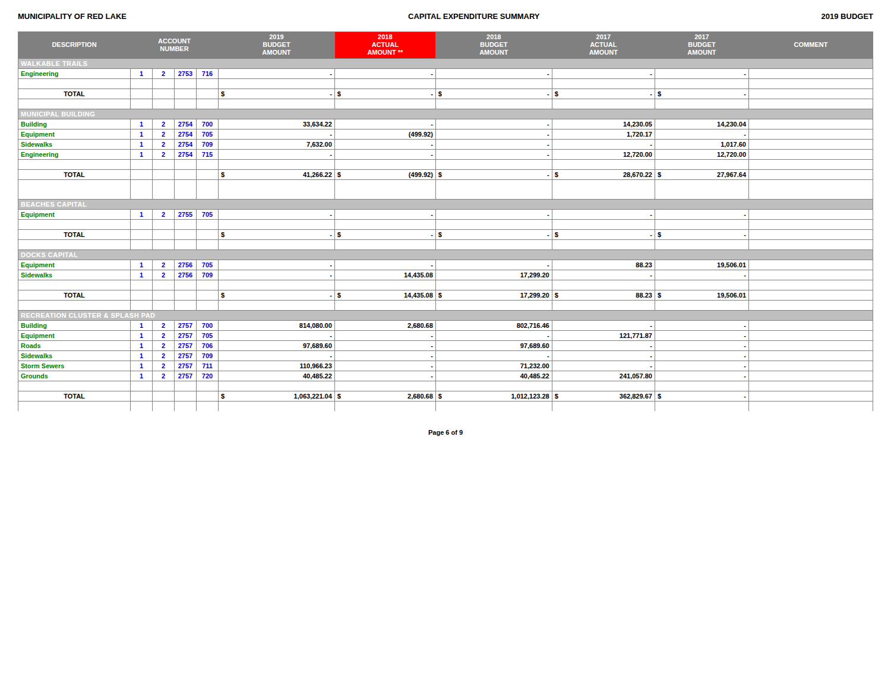MUNICIPALITY OF RED LAKE
CAPITAL EXPENDITURE SUMMARY
2019 BUDGET
| DESCRIPTION | ACCOUNT NUMBER | 2019 BUDGET AMOUNT | 2018 ACTUAL AMOUNT ** | 2018 BUDGET AMOUNT | 2017 ACTUAL AMOUNT | 2017 BUDGET AMOUNT | COMMENT |
| --- | --- | --- | --- | --- | --- | --- | --- |
| WALKABLE TRAILS |
| Engineering | 1 | 2 | 2753 | 716 | - | - | - | - | - | |
| TOTAL | | | | | $ - | $ - | $ - | $ - | $ - | |
| MUNICIPAL BUILDING |
| Building | 1 | 2 | 2754 | 700 | 33,634.22 | - | - | 14,230.05 | 14,230.04 | |
| Equipment | 1 | 2 | 2754 | 705 | - | (499.92) | - | 1,720.17 | - | |
| Sidewalks | 1 | 2 | 2754 | 709 | 7,632.00 | - | - | - | 1,017.60 | |
| Engineering | 1 | 2 | 2754 | 715 | - | - | - | 12,720.00 | 12,720.00 | |
| TOTAL | | | | | $ 41,266.22 | $ (499.92) | $ - | $ 28,670.22 | $ 27,967.64 | |
| BEACHES CAPITAL |
| Equipment | 1 | 2 | 2755 | 705 | - | - | - | - | - | |
| TOTAL | | | | | $ - | $ - | $ - | $ - | $ - | |
| DOCKS CAPITAL |
| Equipment | 1 | 2 | 2756 | 705 | - | - | - | 88.23 | 19,506.01 | |
| Sidewalks | 1 | 2 | 2756 | 709 | - | 14,435.08 | 17,299.20 | - | - | |
| TOTAL | | | | | $ - | $ 14,435.08 | $ 17,299.20 | $ 88.23 | $ 19,506.01 | |
| RECREATION CLUSTER & SPLASH PAD |
| Building | 1 | 2 | 2757 | 700 | 814,080.00 | 2,680.68 | 802,716.46 | - | - | |
| Equipment | 1 | 2 | 2757 | 705 | - | - | - | 121,771.87 | - | |
| Roads | 1 | 2 | 2757 | 706 | 97,689.60 | - | 97,689.60 | - | - | |
| Sidewalks | 1 | 2 | 2757 | 709 | - | - | - | - | - | |
| Storm Sewers | 1 | 2 | 2757 | 711 | 110,966.23 | - | 71,232.00 | - | - | |
| Grounds | 1 | 2 | 2757 | 720 | 40,485.22 | - | 40,485.22 | 241,057.80 | - | |
| TOTAL | | | | | $ 1,063,221.04 | $ 2,680.68 | $ 1,012,123.28 | $ 362,829.67 | $ - | |
Page 6 of 9